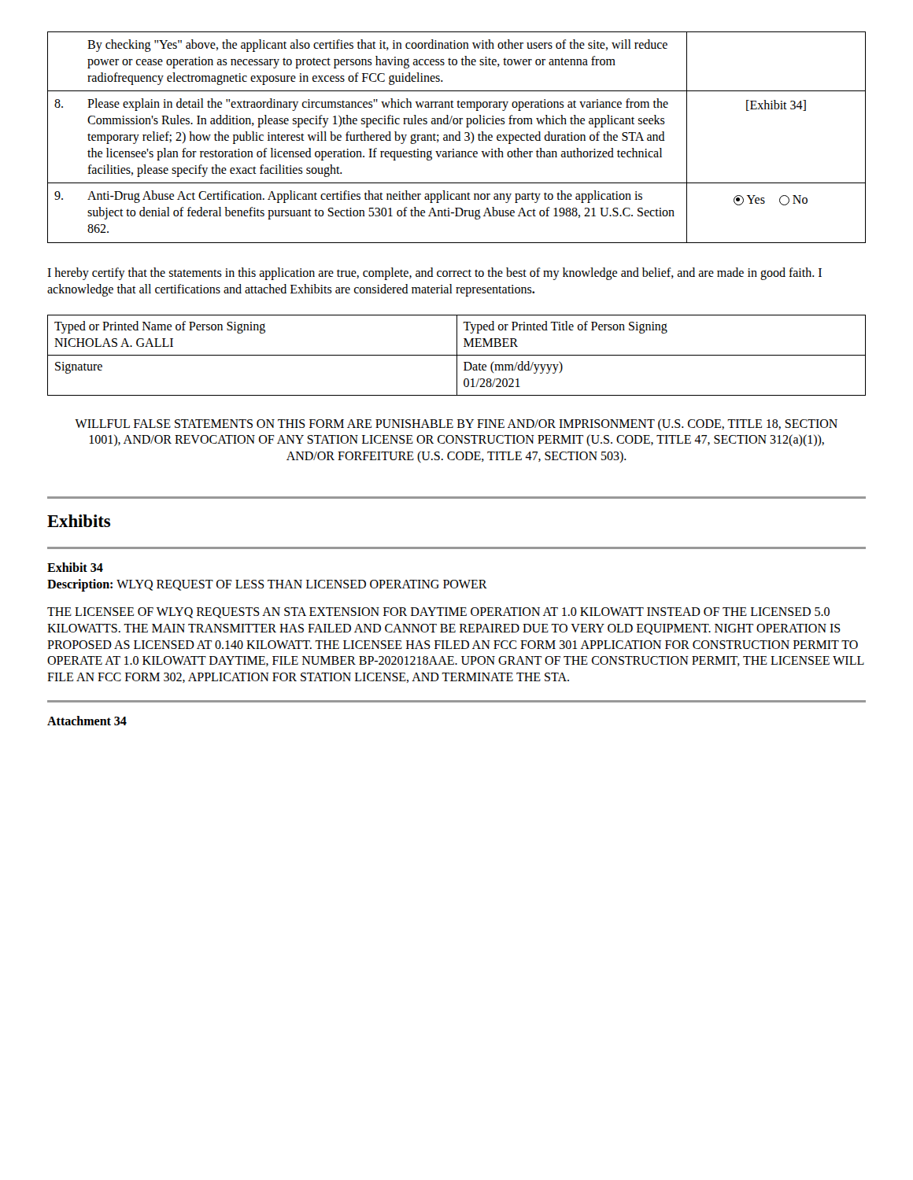| | By checking "Yes" above, the applicant also certifies that it, in coordination with other users of the site, will reduce power or cease operation as necessary to protect persons having access to the site, tower or antenna from radiofrequency electromagnetic exposure in excess of FCC guidelines. | |
| 8. | Please explain in detail the "extraordinary circumstances" which warrant temporary operations at variance from the Commission's Rules. In addition, please specify 1)the specific rules and/or policies from which the applicant seeks temporary relief; 2) how the public interest will be furthered by grant; and 3) the expected duration of the STA and the licensee's plan for restoration of licensed operation. If requesting variance with other than authorized technical facilities, please specify the exact facilities sought. | [Exhibit 34] |
| 9. | Anti-Drug Abuse Act Certification. Applicant certifies that neither applicant nor any party to the application is subject to denial of federal benefits pursuant to Section 5301 of the Anti-Drug Abuse Act of 1988, 21 U.S.C. Section 862. | Yes No |
I hereby certify that the statements in this application are true, complete, and correct to the best of my knowledge and belief, and are made in good faith. I acknowledge that all certifications and attached Exhibits are considered material representations.
| Typed or Printed Name of Person Signing NICHOLAS A. GALLI | Typed or Printed Title of Person Signing MEMBER |
| Signature | Date (mm/dd/yyyy) 01/28/2021 |
WILLFUL FALSE STATEMENTS ON THIS FORM ARE PUNISHABLE BY FINE AND/OR IMPRISONMENT (U.S. CODE, TITLE 18, SECTION 1001), AND/OR REVOCATION OF ANY STATION LICENSE OR CONSTRUCTION PERMIT (U.S. CODE, TITLE 47, SECTION 312(a)(1)), AND/OR FORFEITURE (U.S. CODE, TITLE 47, SECTION 503).
Exhibits
Exhibit 34
Description: WLYQ REQUEST OF LESS THAN LICENSED OPERATING POWER
THE LICENSEE OF WLYQ REQUESTS AN STA EXTENSION FOR DAYTIME OPERATION AT 1.0 KILOWATT INSTEAD OF THE LICENSED 5.0 KILOWATTS. THE MAIN TRANSMITTER HAS FAILED AND CANNOT BE REPAIRED DUE TO VERY OLD EQUIPMENT. NIGHT OPERATION IS PROPOSED AS LICENSED AT 0.140 KILOWATT. THE LICENSEE HAS FILED AN FCC FORM 301 APPLICATION FOR CONSTRUCTION PERMIT TO OPERATE AT 1.0 KILOWATT DAYTIME, FILE NUMBER BP-20201218AAE. UPON GRANT OF THE CONSTRUCTION PERMIT, THE LICENSEE WILL FILE AN FCC FORM 302, APPLICATION FOR STATION LICENSE, AND TERMINATE THE STA.
Attachment 34